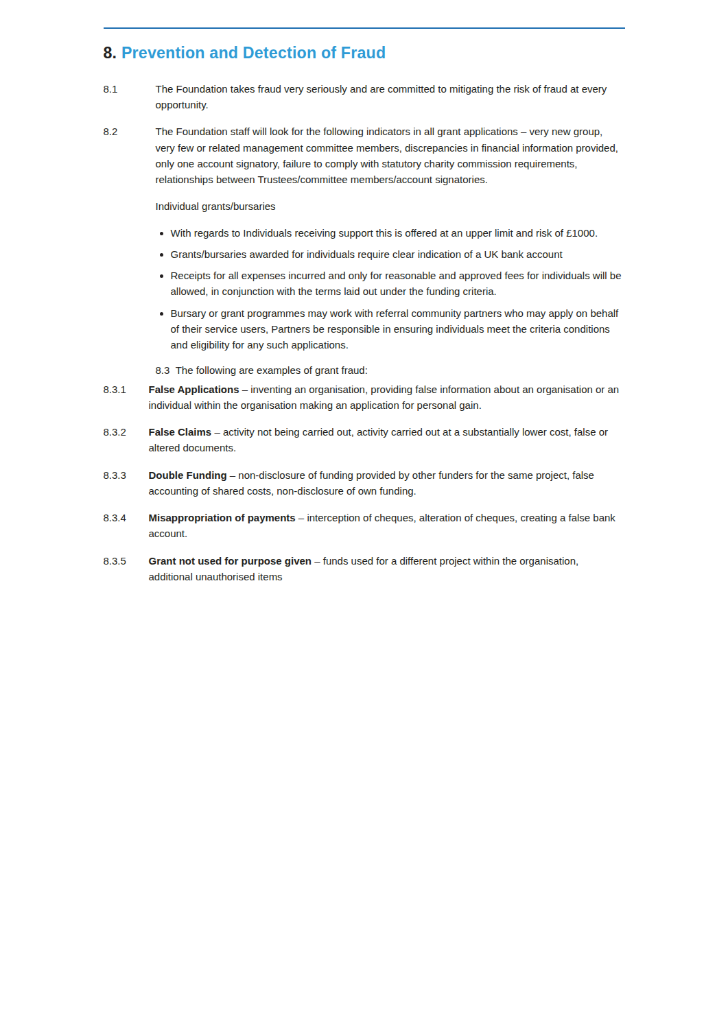8. Prevention and Detection of Fraud
8.1
The Foundation takes fraud very seriously and are committed to mitigating the risk of fraud at every opportunity.
8.2
The Foundation staff will look for the following indicators in all grant applications – very new group, very few or related management committee members, discrepancies in financial information provided, only one account signatory, failure to comply with statutory charity commission requirements, relationships between Trustees/committee members/account signatories.
Individual grants/bursaries
With regards to Individuals receiving support this is offered at an upper limit and risk of £1000.
Grants/bursaries awarded for individuals require clear indication of a UK bank account
Receipts for all expenses incurred and only for reasonable and approved fees for individuals will be allowed, in conjunction with the terms laid out under the funding criteria.
Bursary or grant programmes may work with referral community partners who may apply on behalf of their service users, Partners be responsible in ensuring individuals meet the criteria conditions and eligibility for any such applications.
8.3 The following are examples of grant fraud:
8.3.1
False Applications – inventing an organisation, providing false information about an organisation or an individual within the organisation making an application for personal gain.
8.3.2
False Claims – activity not being carried out, activity carried out at a substantially lower cost, false or altered documents.
8.3.3
Double Funding – non-disclosure of funding provided by other funders for the same project, false accounting of shared costs, non-disclosure of own funding.
8.3.4
Misappropriation of payments – interception of cheques, alteration of cheques, creating a false bank account.
8.3.5
Grant not used for purpose given – funds used for a different project within the organisation, additional unauthorised items